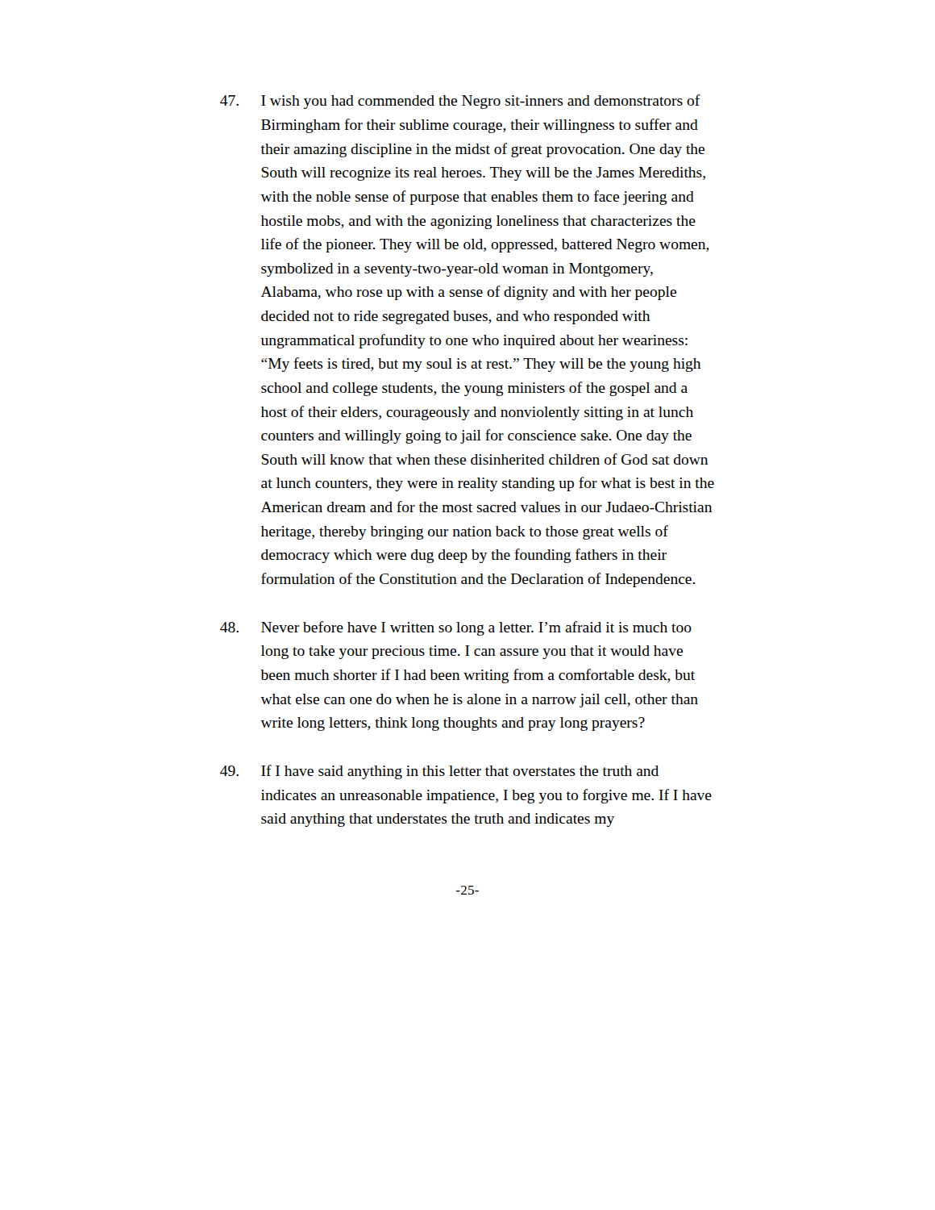47.
I wish you had commended the Negro sit-inners and demonstrators of Birmingham for their sublime courage, their willingness to suffer and their amazing discipline in the midst of great provocation. One day the South will recognize its real heroes. They will be the James Merediths, with the noble sense of purpose that enables them to face jeering and hostile mobs, and with the agonizing loneliness that characterizes the life of the pioneer. They will be old, oppressed, battered Negro women, symbolized in a seventy-two-year-old woman in Montgomery, Alabama, who rose up with a sense of dignity and with her people decided not to ride segregated buses, and who responded with ungrammatical profundity to one who inquired about her weariness: “My feets is tired, but my soul is at rest.” They will be the young high school and college students, the young ministers of the gospel and a host of their elders, courageously and nonviolently sitting in at lunch counters and willingly going to jail for conscience sake. One day the South will know that when these disinherited children of God sat down at lunch counters, they were in reality standing up for what is best in the American dream and for the most sacred values in our Judaeo-Christian heritage, thereby bringing our nation back to those great wells of democracy which were dug deep by the founding fathers in their formulation of the Constitution and the Declaration of Independence.
48.
Never before have I written so long a letter. I’m afraid it is much too long to take your precious time. I can assure you that it would have been much shorter if I had been writing from a comfortable desk, but what else can one do when he is alone in a narrow jail cell, other than write long letters, think long thoughts and pray long prayers?
49.
If I have said anything in this letter that overstates the truth and indicates an unreasonable impatience, I beg you to forgive me. If I have said anything that understates the truth and indicates my
-25-